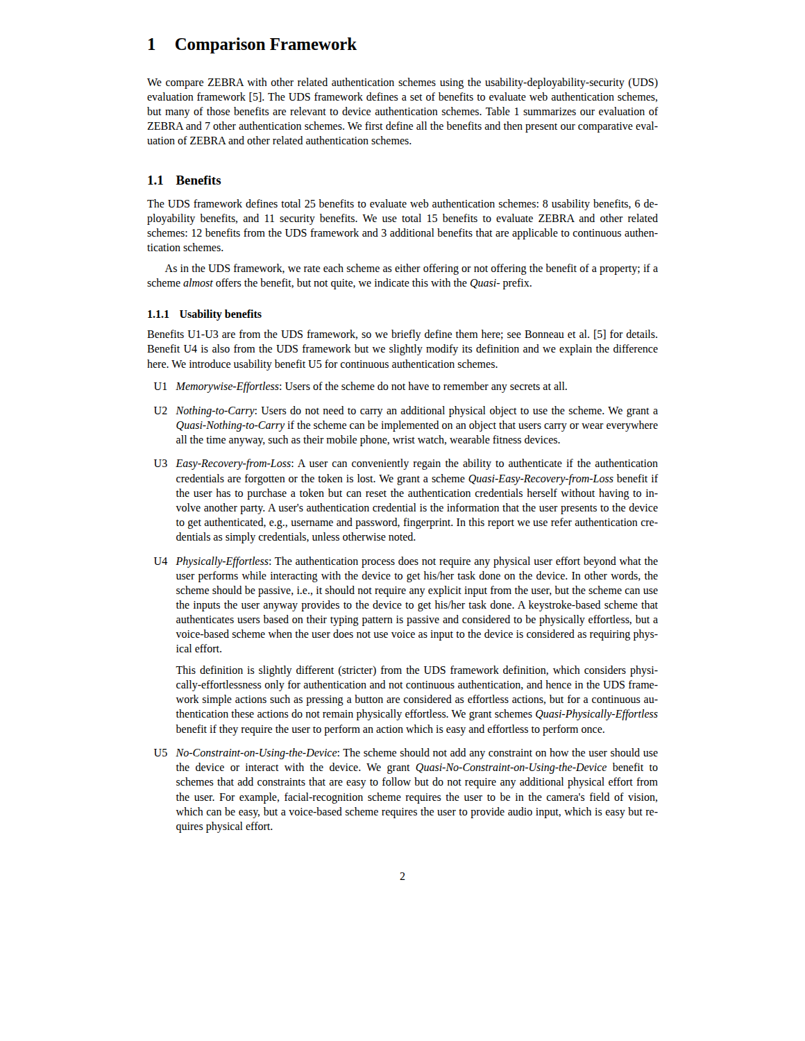1 Comparison Framework
We compare ZEBRA with other related authentication schemes using the usability-deployability-security (UDS) evaluation framework [5]. The UDS framework defines a set of benefits to evaluate web authentication schemes, but many of those benefits are relevant to device authentication schemes. Table 1 summarizes our evaluation of ZEBRA and 7 other authentication schemes. We first define all the benefits and then present our comparative evaluation of ZEBRA and other related authentication schemes.
1.1 Benefits
The UDS framework defines total 25 benefits to evaluate web authentication schemes: 8 usability benefits, 6 deployability benefits, and 11 security benefits. We use total 15 benefits to evaluate ZEBRA and other related schemes: 12 benefits from the UDS framework and 3 additional benefits that are applicable to continuous authentication schemes.
As in the UDS framework, we rate each scheme as either offering or not offering the benefit of a property; if a scheme almost offers the benefit, but not quite, we indicate this with the Quasi- prefix.
1.1.1 Usability benefits
Benefits U1-U3 are from the UDS framework, so we briefly define them here; see Bonneau et al. [5] for details. Benefit U4 is also from the UDS framework but we slightly modify its definition and we explain the difference here. We introduce usability benefit U5 for continuous authentication schemes.
U1
Memorywise-Effortless: Users of the scheme do not have to remember any secrets at all.
U2
Nothing-to-Carry: Users do not need to carry an additional physical object to use the scheme. We grant a Quasi-Nothing-to-Carry if the scheme can be implemented on an object that users carry or wear everywhere all the time anyway, such as their mobile phone, wrist watch, wearable fitness devices.
U3
Easy-Recovery-from-Loss: A user can conveniently regain the ability to authenticate if the authentication credentials are forgotten or the token is lost. We grant a scheme Quasi-Easy-Recovery-from-Loss benefit if the user has to purchase a token but can reset the authentication credentials herself without having to involve another party. A user's authentication credential is the information that the user presents to the device to get authenticated, e.g., username and password, fingerprint. In this report we use refer authentication credentials as simply credentials, unless otherwise noted.
U4
Physically-Effortless: The authentication process does not require any physical user effort beyond what the user performs while interacting with the device to get his/her task done on the device. In other words, the scheme should be passive, i.e., it should not require any explicit input from the user, but the scheme can use the inputs the user anyway provides to the device to get his/her task done. A keystroke-based scheme that authenticates users based on their typing pattern is passive and considered to be physically effortless, but a voice-based scheme when the user does not use voice as input to the device is considered as requiring physical effort.
This definition is slightly different (stricter) from the UDS framework definition, which considers physically-effortlessness only for authentication and not continuous authentication, and hence in the UDS framework simple actions such as pressing a button are considered as effortless actions, but for a continuous authentication these actions do not remain physically effortless. We grant schemes Quasi-Physically-Effortless benefit if they require the user to perform an action which is easy and effortless to perform once.
U5
No-Constraint-on-Using-the-Device: The scheme should not add any constraint on how the user should use the device or interact with the device. We grant Quasi-No-Constraint-on-Using-the-Device benefit to schemes that add constraints that are easy to follow but do not require any additional physical effort from the user. For example, facial-recognition scheme requires the user to be in the camera's field of vision, which can be easy, but a voice-based scheme requires the user to provide audio input, which is easy but requires physical effort.
2